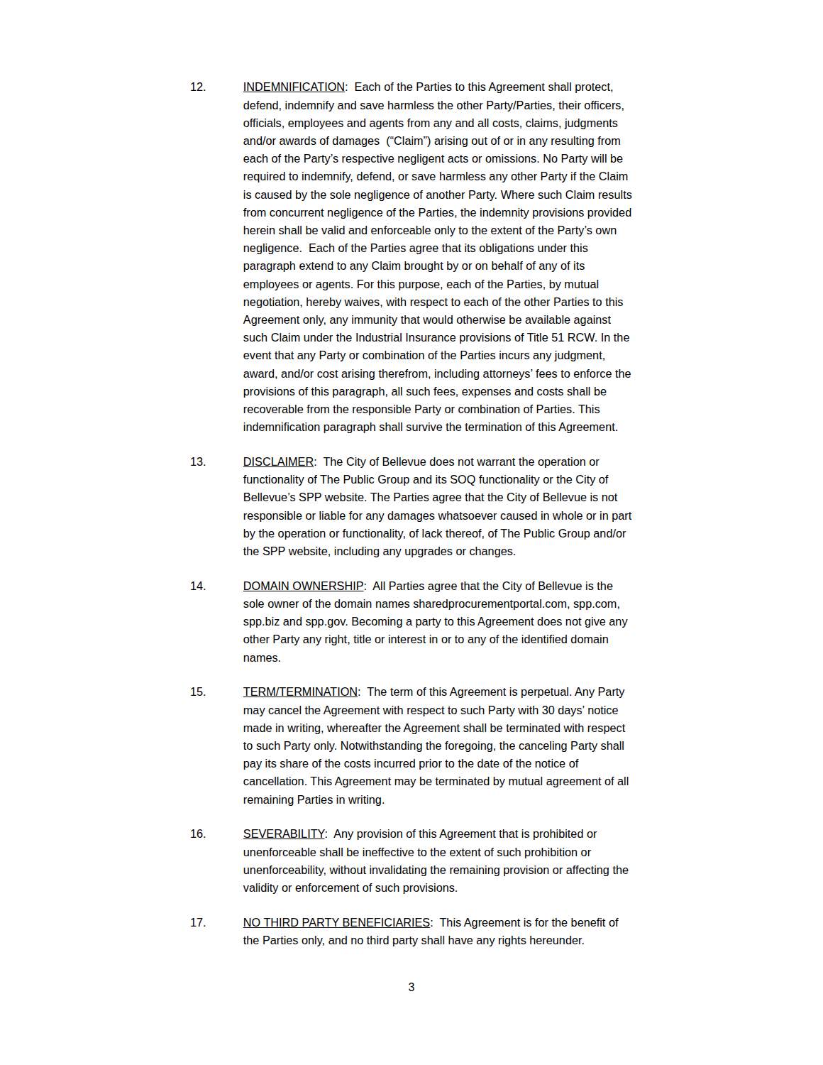12. INDEMNIFICATION: Each of the Parties to this Agreement shall protect, defend, indemnify and save harmless the other Party/Parties, their officers, officials, employees and agents from any and all costs, claims, judgments and/or awards of damages (“Claim”) arising out of or in any resulting from each of the Party’s respective negligent acts or omissions. No Party will be required to indemnify, defend, or save harmless any other Party if the Claim is caused by the sole negligence of another Party. Where such Claim results from concurrent negligence of the Parties, the indemnity provisions provided herein shall be valid and enforceable only to the extent of the Party’s own negligence. Each of the Parties agree that its obligations under this paragraph extend to any Claim brought by or on behalf of any of its employees or agents. For this purpose, each of the Parties, by mutual negotiation, hereby waives, with respect to each of the other Parties to this Agreement only, any immunity that would otherwise be available against such Claim under the Industrial Insurance provisions of Title 51 RCW. In the event that any Party or combination of the Parties incurs any judgment, award, and/or cost arising therefrom, including attorneys’ fees to enforce the provisions of this paragraph, all such fees, expenses and costs shall be recoverable from the responsible Party or combination of Parties. This indemnification paragraph shall survive the termination of this Agreement.
13. DISCLAIMER: The City of Bellevue does not warrant the operation or functionality of The Public Group and its SOQ functionality or the City of Bellevue’s SPP website. The Parties agree that the City of Bellevue is not responsible or liable for any damages whatsoever caused in whole or in part by the operation or functionality, of lack thereof, of The Public Group and/or the SPP website, including any upgrades or changes.
14. DOMAIN OWNERSHIP: All Parties agree that the City of Bellevue is the sole owner of the domain names sharedprocurementportal.com, spp.com, spp.biz and spp.gov. Becoming a party to this Agreement does not give any other Party any right, title or interest in or to any of the identified domain names.
15. TERM/TERMINATION: The term of this Agreement is perpetual. Any Party may cancel the Agreement with respect to such Party with 30 days’ notice made in writing, whereafter the Agreement shall be terminated with respect to such Party only. Notwithstanding the foregoing, the canceling Party shall pay its share of the costs incurred prior to the date of the notice of cancellation. This Agreement may be terminated by mutual agreement of all remaining Parties in writing.
16. SEVERABILITY: Any provision of this Agreement that is prohibited or unenforceable shall be ineffective to the extent of such prohibition or unenforceability, without invalidating the remaining provision or affecting the validity or enforcement of such provisions.
17. NO THIRD PARTY BENEFICIARIES: This Agreement is for the benefit of the Parties only, and no third party shall have any rights hereunder.
3